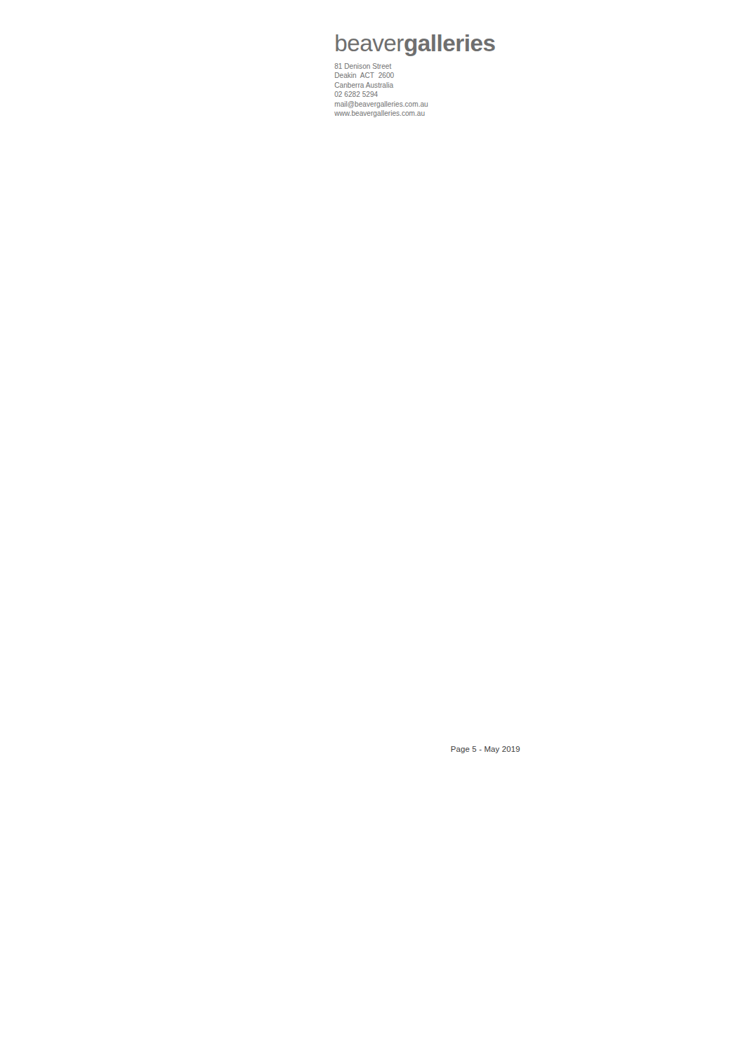beaver galleries
81 Denison Street
Deakin ACT 2600
Canberra Australia
02 6282 5294
mail@beavergalleries.com.au
www.beavergalleries.com.au
Page 5 - May 2019